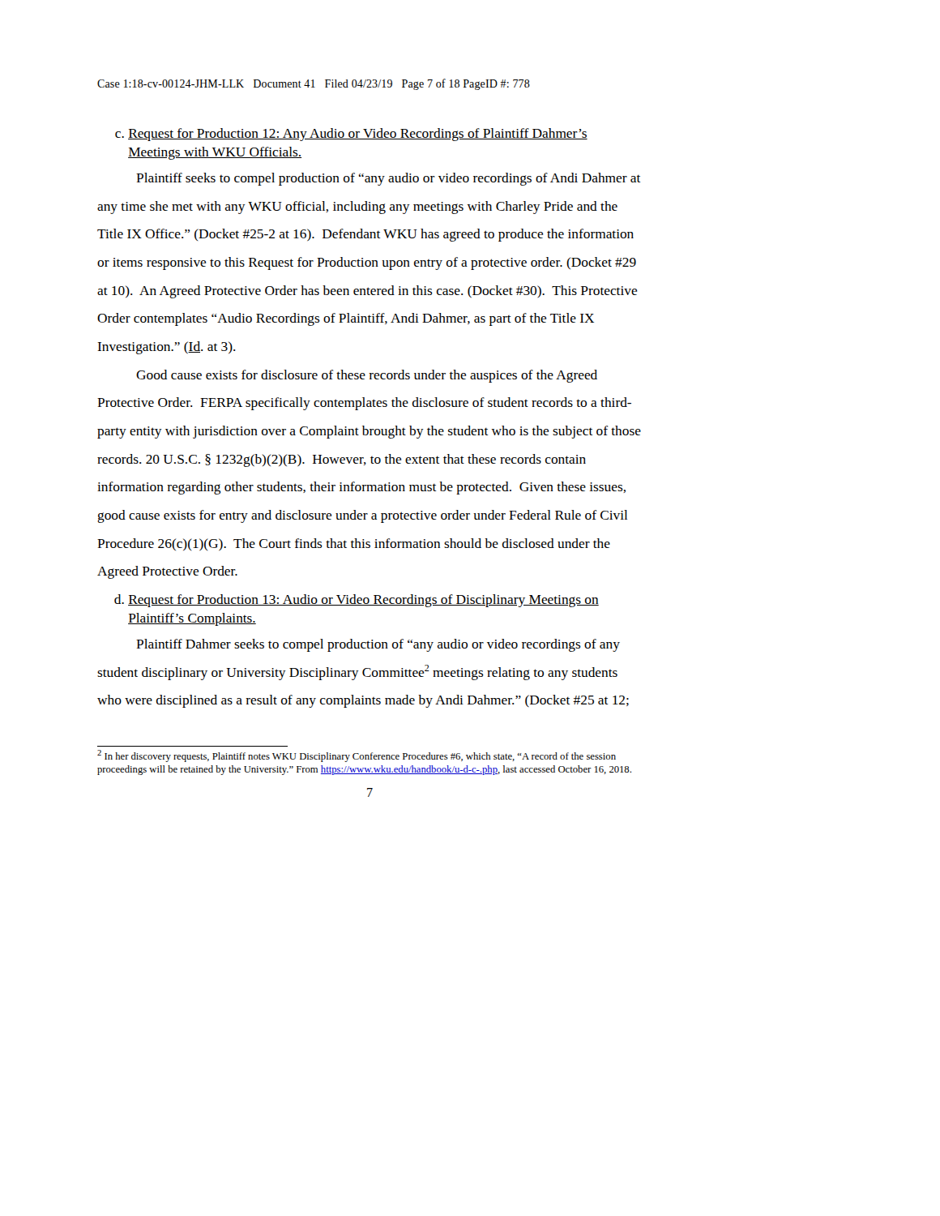Case 1:18-cv-00124-JHM-LLK Document 41 Filed 04/23/19 Page 7 of 18 PageID #: 778
Request for Production 12: Any Audio or Video Recordings of Plaintiff Dahmer’s Meetings with WKU Officials.
Plaintiff seeks to compel production of “any audio or video recordings of Andi Dahmer at any time she met with any WKU official, including any meetings with Charley Pride and the Title IX Office.” (Docket #25-2 at 16). Defendant WKU has agreed to produce the information or items responsive to this Request for Production upon entry of a protective order. (Docket #29 at 10). An Agreed Protective Order has been entered in this case. (Docket #30). This Protective Order contemplates “Audio Recordings of Plaintiff, Andi Dahmer, as part of the Title IX Investigation.” (Id. at 3).
Good cause exists for disclosure of these records under the auspices of the Agreed Protective Order. FERPA specifically contemplates the disclosure of student records to a third-party entity with jurisdiction over a Complaint brought by the student who is the subject of those records. 20 U.S.C. § 1232g(b)(2)(B). However, to the extent that these records contain information regarding other students, their information must be protected. Given these issues, good cause exists for entry and disclosure under a protective order under Federal Rule of Civil Procedure 26(c)(1)(G). The Court finds that this information should be disclosed under the Agreed Protective Order.
Request for Production 13: Audio or Video Recordings of Disciplinary Meetings on Plaintiff’s Complaints.
Plaintiff Dahmer seeks to compel production of “any audio or video recordings of any student disciplinary or University Disciplinary Committee2 meetings relating to any students who were disciplined as a result of any complaints made by Andi Dahmer.” (Docket #25 at 12;
2 In her discovery requests, Plaintiff notes WKU Disciplinary Conference Procedures #6, which state, “A record of the session proceedings will be retained by the University.” From https://www.wku.edu/handbook/u-d-c-.php, last accessed October 16, 2018.
7